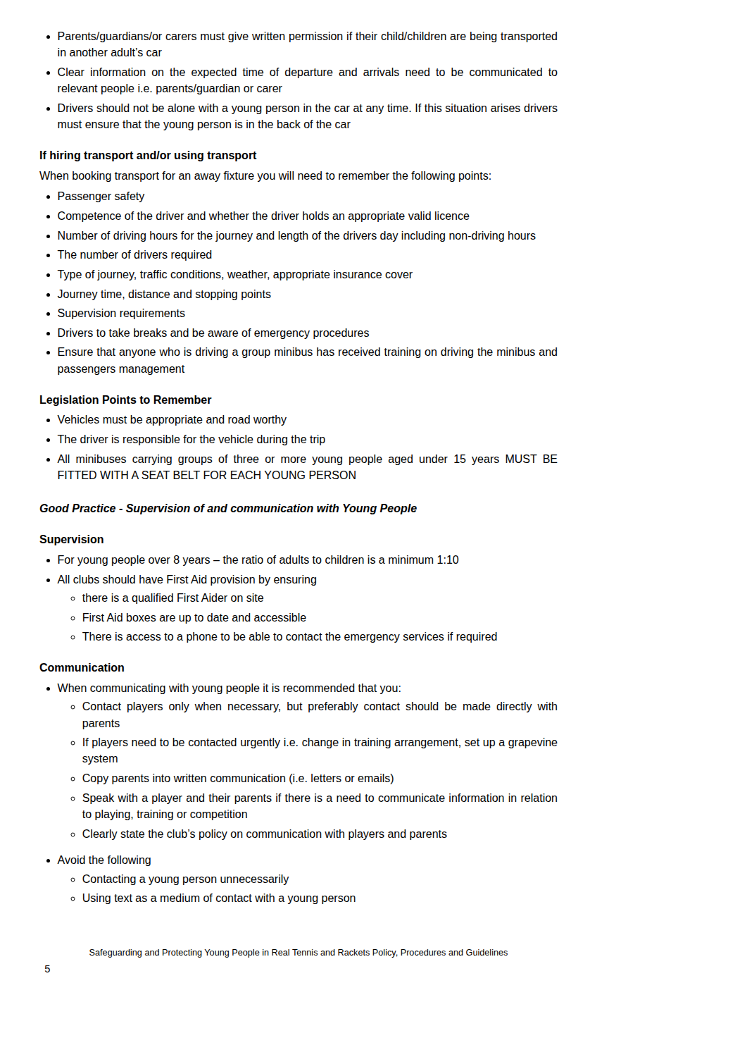Parents/guardians/or carers must give written permission if their child/children are being transported in another adult’s car
Clear information on the expected time of departure and arrivals need to be communicated to relevant people i.e. parents/guardian or carer
Drivers should not be alone with a young person in the car at any time. If this situation arises drivers must ensure that the young person is in the back of the car
If hiring transport and/or using transport
When booking transport for an away fixture you will need to remember the following points:
Passenger safety
Competence of the driver and whether the driver holds an appropriate valid licence
Number of driving hours for the journey and length of the drivers day including non-driving hours
The number of drivers required
Type of journey, traffic conditions, weather, appropriate insurance cover
Journey time, distance and stopping points
Supervision requirements
Drivers to take breaks and be aware of emergency procedures
Ensure that anyone who is driving a group minibus has received training on driving the minibus and passengers management
Legislation Points to Remember
Vehicles must be appropriate and road worthy
The driver is responsible for the vehicle during the trip
All minibuses carrying groups of three or more young people aged under 15 years MUST BE FITTED WITH A SEAT BELT FOR EACH YOUNG PERSON
Good Practice - Supervision of and communication with Young People
Supervision
For young people over 8 years – the ratio of adults to children is a minimum 1:10
All clubs should have First Aid provision by ensuring
there is a qualified First Aider on site
First Aid boxes are up to date and accessible
There is access to a phone to be able to contact the emergency services if required
Communication
When communicating with young people it is recommended that you:
Contact players only when necessary, but preferably contact should be made directly with parents
If players need to be contacted urgently i.e. change in training arrangement, set up a grapevine system
Copy parents into written communication (i.e. letters or emails)
Speak with a player and their parents if there is a need to communicate information in relation to playing, training or competition
Clearly state the club’s policy on communication with players and parents
Avoid the following
Contacting a young person unnecessarily
Using text as a medium of contact with a young person
Safeguarding and Protecting Young People in Real Tennis and Rackets Policy, Procedures and Guidelines
5